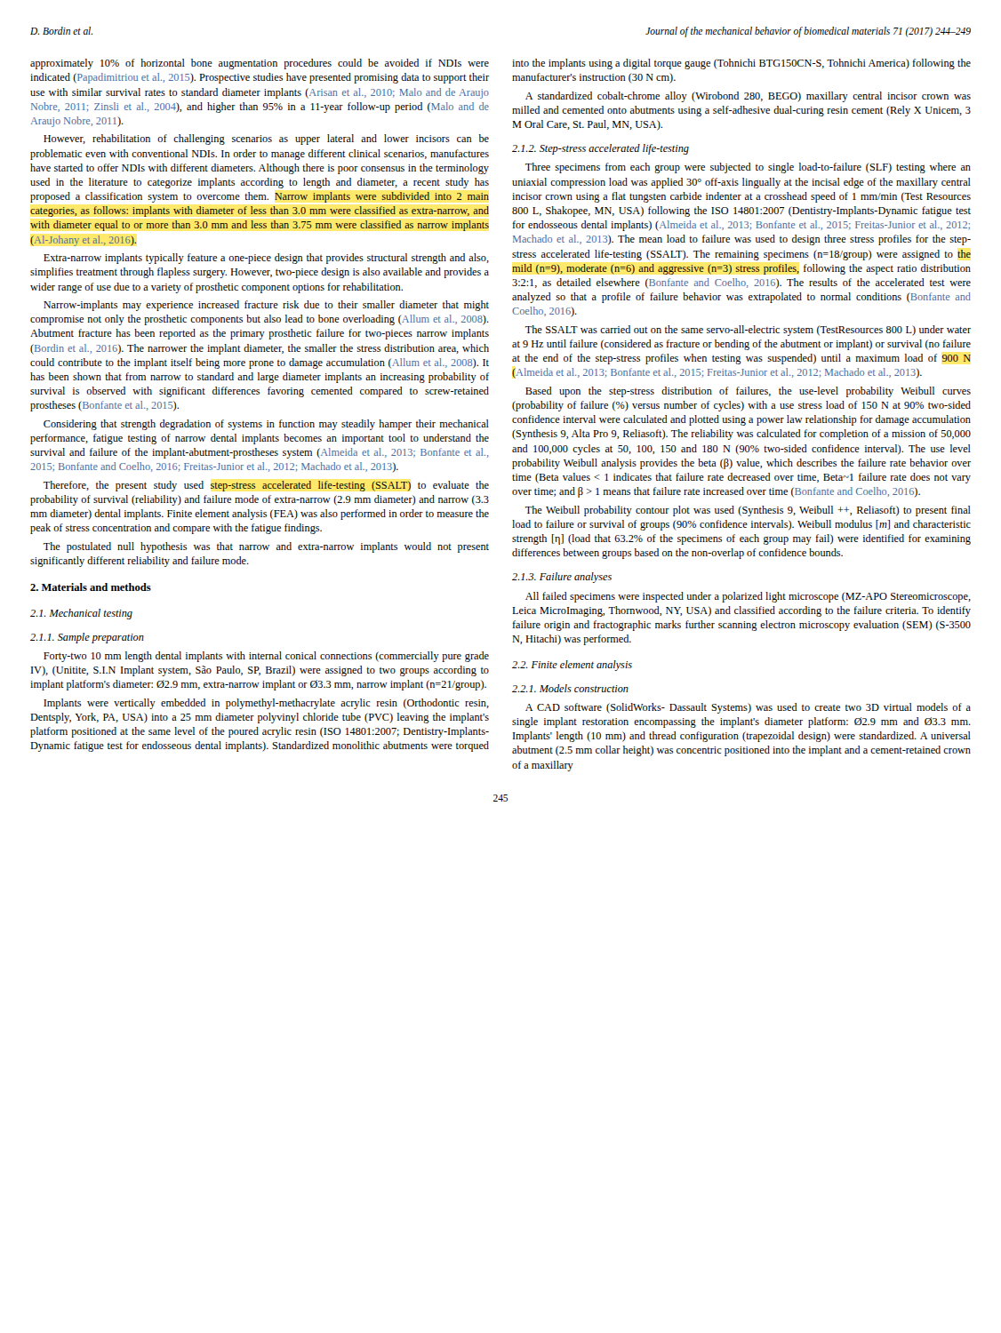D. Bordin et al.
Journal of the mechanical behavior of biomedical materials 71 (2017) 244–249
approximately 10% of horizontal bone augmentation procedures could be avoided if NDIs were indicated (Papadimitriou et al., 2015). Prospective studies have presented promising data to support their use with similar survival rates to standard diameter implants (Arisan et al., 2010; Malo and de Araujo Nobre, 2011; Zinsli et al., 2004), and higher than 95% in a 11-year follow-up period (Malo and de Araujo Nobre, 2011).
However, rehabilitation of challenging scenarios as upper lateral and lower incisors can be problematic even with conventional NDIs. In order to manage different clinical scenarios, manufactures have started to offer NDIs with different diameters. Although there is poor consensus in the terminology used in the literature to categorize implants according to length and diameter, a recent study has proposed a classification system to overcome them. Narrow implants were subdivided into 2 main categories, as follows: implants with diameter of less than 3.0 mm were classified as extra-narrow, and with diameter equal to or more than 3.0 mm and less than 3.75 mm were classified as narrow implants (Al-Johany et al., 2016).
Extra-narrow implants typically feature a one-piece design that provides structural strength and also, simplifies treatment through flapless surgery. However, two-piece design is also available and provides a wider range of use due to a variety of prosthetic component options for rehabilitation.
Narrow-implants may experience increased fracture risk due to their smaller diameter that might compromise not only the prosthetic components but also lead to bone overloading (Allum et al., 2008). Abutment fracture has been reported as the primary prosthetic failure for two-pieces narrow implants (Bordin et al., 2016). The narrower the implant diameter, the smaller the stress distribution area, which could contribute to the implant itself being more prone to damage accumulation (Allum et al., 2008). It has been shown that from narrow to standard and large diameter implants an increasing probability of survival is observed with significant differences favoring cemented compared to screw-retained prostheses (Bonfante et al., 2015).
Considering that strength degradation of systems in function may steadily hamper their mechanical performance, fatigue testing of narrow dental implants becomes an important tool to understand the survival and failure of the implant-abutment-prostheses system (Almeida et al., 2013; Bonfante et al., 2015; Bonfante and Coelho, 2016; Freitas-Junior et al., 2012; Machado et al., 2013).
Therefore, the present study used step-stress accelerated life-testing (SSALT) to evaluate the probability of survival (reliability) and failure mode of extra-narrow (2.9 mm diameter) and narrow (3.3 mm diameter) dental implants. Finite element analysis (FEA) was also performed in order to measure the peak of stress concentration and compare with the fatigue findings.
The postulated null hypothesis was that narrow and extra-narrow implants would not present significantly different reliability and failure mode.
2. Materials and methods
2.1. Mechanical testing
2.1.1. Sample preparation
Forty-two 10 mm length dental implants with internal conical connections (commercially pure grade IV), (Unitite, S.I.N Implant system, São Paulo, SP, Brazil) were assigned to two groups according to implant platform's diameter: Ø2.9 mm, extra-narrow implant or Ø3.3 mm, narrow implant (n=21/group).
Implants were vertically embedded in polymethyl-methacrylate acrylic resin (Orthodontic resin, Dentsply, York, PA, USA) into a 25 mm diameter polyvinyl chloride tube (PVC) leaving the implant's platform positioned at the same level of the poured acrylic resin (ISO 14801:2007; Dentistry-Implants-Dynamic fatigue test for endosseous dental implants). Standardized monolithic abutments were torqued into the implants using a digital torque gauge (Tohnichi BTG150CN-S, Tohnichi America) following the manufacturer's instruction (30 N cm).
A standardized cobalt-chrome alloy (Wirobond 280, BEGO) maxillary central incisor crown was milled and cemented onto abutments using a self-adhesive dual-curing resin cement (Rely X Unicem, 3 M Oral Care, St. Paul, MN, USA).
2.1.2. Step-stress accelerated life-testing
Three specimens from each group were subjected to single load-to-failure (SLF) testing where an uniaxial compression load was applied 30° off-axis lingually at the incisal edge of the maxillary central incisor crown using a flat tungsten carbide indenter at a crosshead speed of 1 mm/min (Test Resources 800 L, Shakopee, MN, USA) following the ISO 14801:2007 (Dentistry-Implants-Dynamic fatigue test for endosseous dental implants) (Almeida et al., 2013; Bonfante et al., 2015; Freitas-Junior et al., 2012; Machado et al., 2013). The mean load to failure was used to design three stress profiles for the step-stress accelerated life-testing (SSALT). The remaining specimens (n=18/group) were assigned to the mild (n=9), moderate (n=6) and aggressive (n=3) stress profiles, following the aspect ratio distribution 3:2:1, as detailed elsewhere (Bonfante and Coelho, 2016). The results of the accelerated test were analyzed so that a profile of failure behavior was extrapolated to normal conditions (Bonfante and Coelho, 2016).
The SSALT was carried out on the same servo-all-electric system (TestResources 800 L) under water at 9 Hz until failure (considered as fracture or bending of the abutment or implant) or survival (no failure at the end of the step-stress profiles when testing was suspended) until a maximum load of 900 N (Almeida et al., 2013; Bonfante et al., 2015; Freitas-Junior et al., 2012; Machado et al., 2013).
Based upon the step-stress distribution of failures, the use-level probability Weibull curves (probability of failure (%) versus number of cycles) with a use stress load of 150 N at 90% two-sided confidence interval were calculated and plotted using a power law relationship for damage accumulation (Synthesis 9, Alta Pro 9, Reliasoft). The reliability was calculated for completion of a mission of 50,000 and 100,000 cycles at 50, 100, 150 and 180 N (90% two-sided confidence interval). The use level probability Weibull analysis provides the beta (β) value, which describes the failure rate behavior over time (Beta values < 1 indicates that failure rate decreased over time, Beta~1 failure rate does not vary over time; and β > 1 means that failure rate increased over time (Bonfante and Coelho, 2016).
The Weibull probability contour plot was used (Synthesis 9, Weibull ++, Reliasoft) to present final load to failure or survival of groups (90% confidence intervals). Weibull modulus [m] and characteristic strength [η] (load that 63.2% of the specimens of each group may fail) were identified for examining differences between groups based on the non-overlap of confidence bounds.
2.1.3. Failure analyses
All failed specimens were inspected under a polarized light microscope (MZ-APO Stereomicroscope, Leica MicroImaging, Thornwood, NY, USA) and classified according to the failure criteria. To identify failure origin and fractographic marks further scanning electron microscopy evaluation (SEM) (S-3500 N, Hitachi) was performed.
2.2. Finite element analysis
2.2.1. Models construction
A CAD software (SolidWorks- Dassault Systems) was used to create two 3D virtual models of a single implant restoration encompassing the implant's diameter platform: Ø2.9 mm and Ø3.3 mm. Implants' length (10 mm) and thread configuration (trapezoidal design) were standardized. A universal abutment (2.5 mm collar height) was concentric positioned into the implant and a cement-retained crown of a maxillary
245